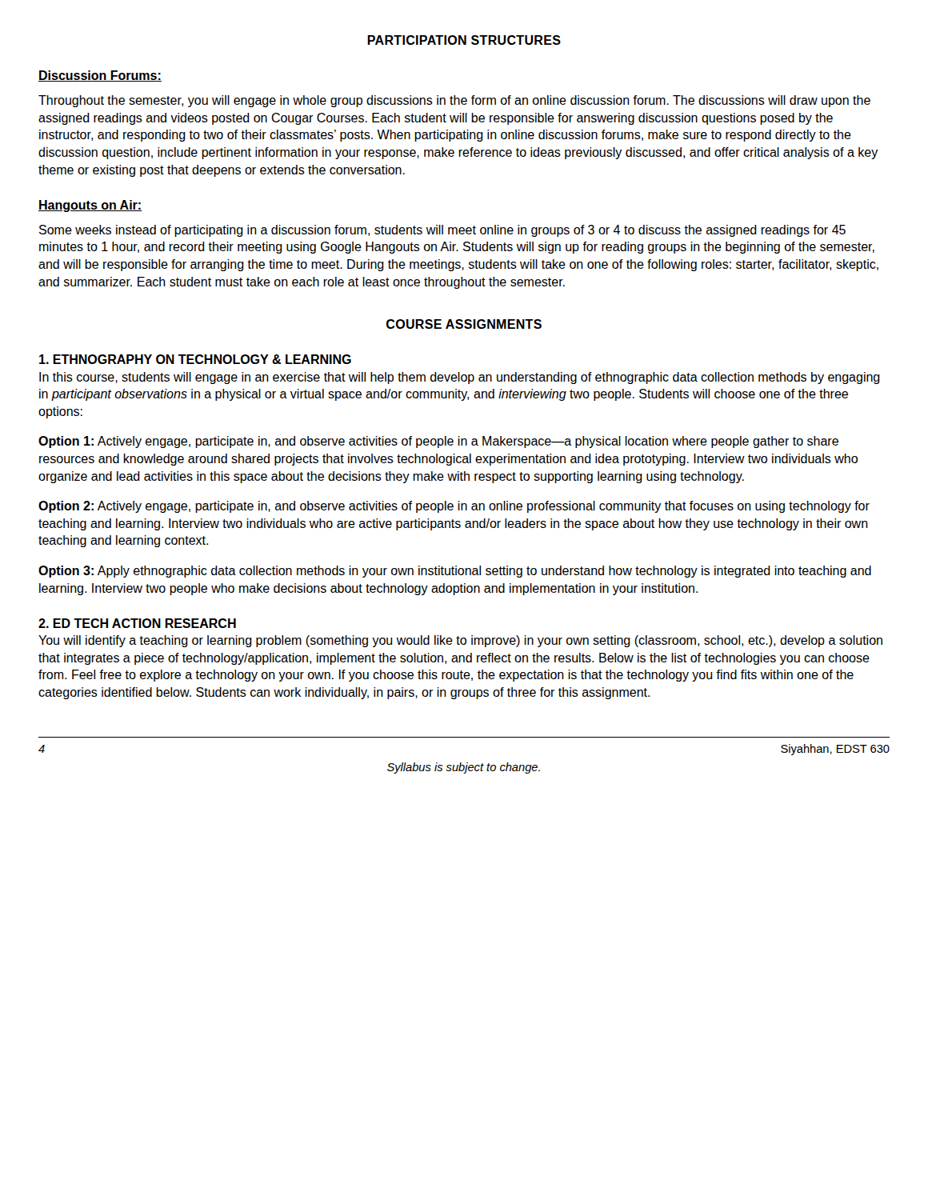PARTICIPATION STRUCTURES
Discussion Forums:
Throughout the semester, you will engage in whole group discussions in the form of an online discussion forum. The discussions will draw upon the assigned readings and videos posted on Cougar Courses. Each student will be responsible for answering discussion questions posed by the instructor, and responding to two of their classmates’ posts. When participating in online discussion forums, make sure to respond directly to the discussion question, include pertinent information in your response, make reference to ideas previously discussed, and offer critical analysis of a key theme or existing post that deepens or extends the conversation.
Hangouts on Air:
Some weeks instead of participating in a discussion forum, students will meet online in groups of 3 or 4 to discuss the assigned readings for 45 minutes to 1 hour, and record their meeting using Google Hangouts on Air. Students will sign up for reading groups in the beginning of the semester, and will be responsible for arranging the time to meet. During the meetings, students will take on one of the following roles: starter, facilitator, skeptic, and summarizer. Each student must take on each role at least once throughout the semester.
COURSE ASSIGNMENTS
1. ETHNOGRAPHY ON TECHNOLOGY & LEARNING
In this course, students will engage in an exercise that will help them develop an understanding of ethnographic data collection methods by engaging in participant observations in a physical or a virtual space and/or community, and interviewing two people. Students will choose one of the three options:
Option 1: Actively engage, participate in, and observe activities of people in a Makerspace—a physical location where people gather to share resources and knowledge around shared projects that involves technological experimentation and idea prototyping. Interview two individuals who organize and lead activities in this space about the decisions they make with respect to supporting learning using technology.
Option 2: Actively engage, participate in, and observe activities of people in an online professional community that focuses on using technology for teaching and learning. Interview two individuals who are active participants and/or leaders in the space about how they use technology in their own teaching and learning context.
Option 3: Apply ethnographic data collection methods in your own institutional setting to understand how technology is integrated into teaching and learning. Interview two people who make decisions about technology adoption and implementation in your institution.
2. ED TECH ACTION RESEARCH
You will identify a teaching or learning problem (something you would like to improve) in your own setting (classroom, school, etc.), develop a solution that integrates a piece of technology/application, implement the solution, and reflect on the results. Below is the list of technologies you can choose from. Feel free to explore a technology on your own. If you choose this route, the expectation is that the technology you find fits within one of the categories identified below. Students can work individually, in pairs, or in groups of three for this assignment.
4 Siyahhan, EDST 630
Syllabus is subject to change.